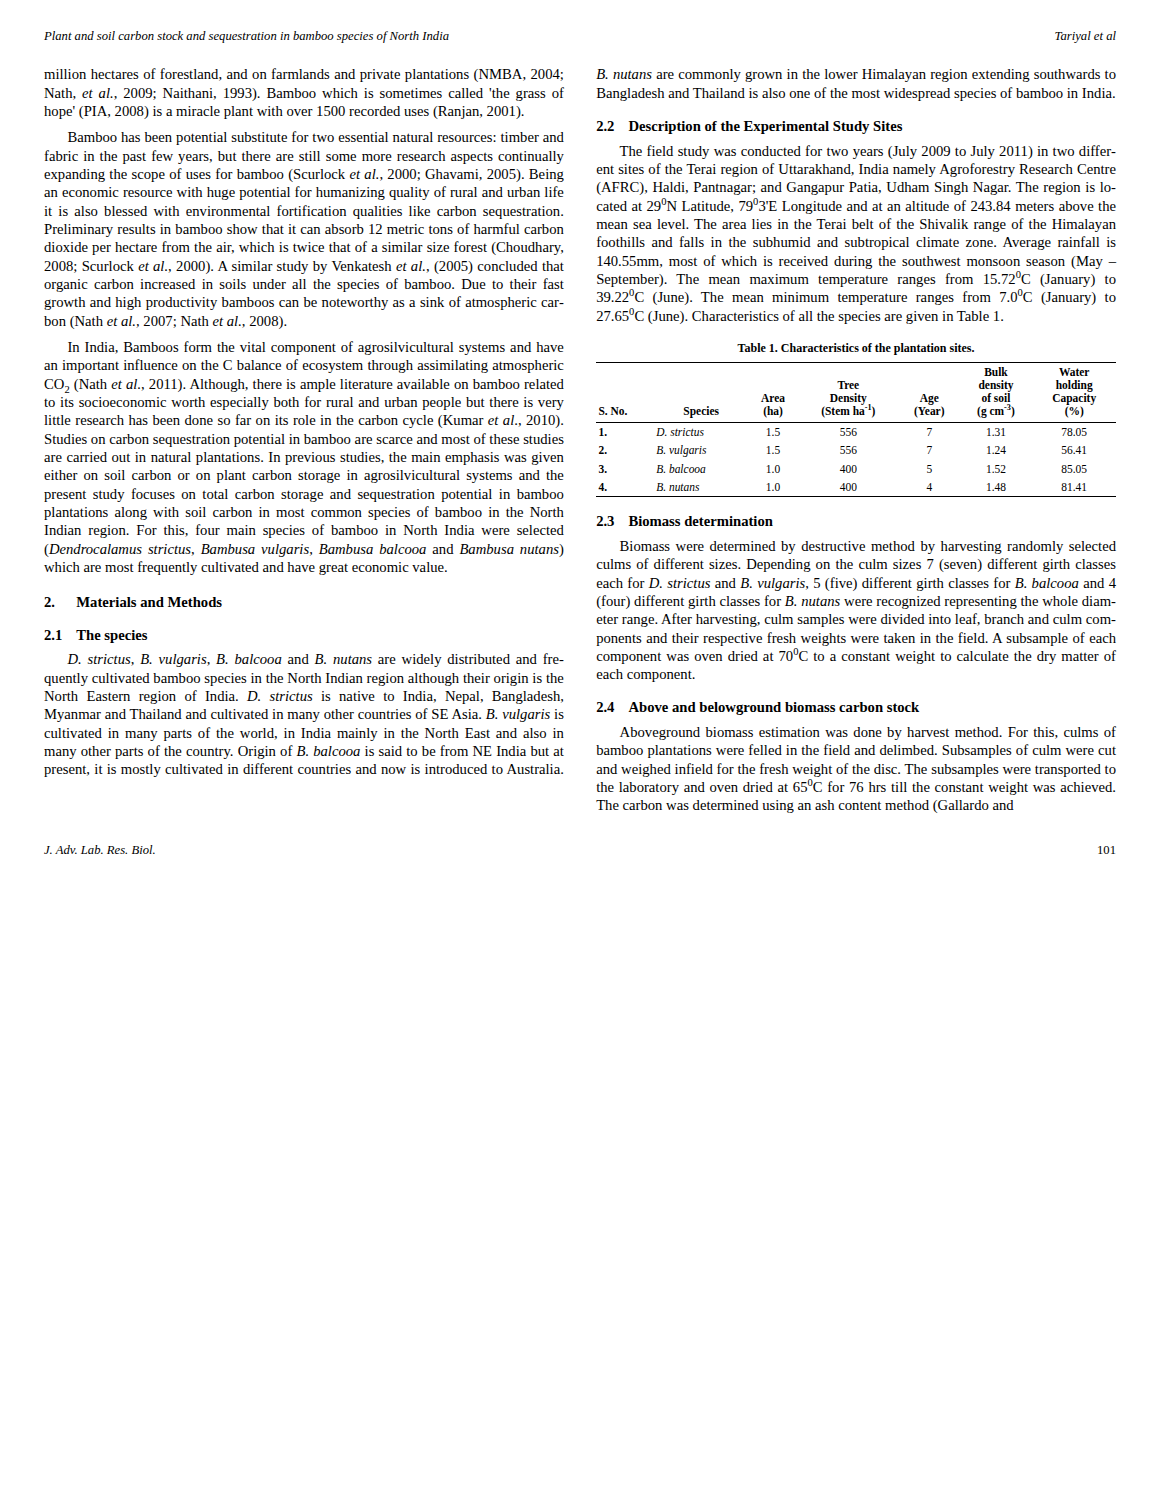Plant and soil carbon stock and sequestration in bamboo species of North India
Tariyal et al
million hectares of forestland, and on farmlands and private plantations (NMBA, 2004; Nath, et al., 2009; Naithani, 1993). Bamboo which is sometimes called 'the grass of hope' (PIA, 2008) is a miracle plant with over 1500 recorded uses (Ranjan, 2001).
Bamboo has been potential substitute for two essential natural resources: timber and fabric in the past few years, but there are still some more research aspects continually expanding the scope of uses for bamboo (Scurlock et al., 2000; Ghavami, 2005). Being an economic resource with huge potential for humanizing quality of rural and urban life it is also blessed with environmental fortification qualities like carbon sequestration. Preliminary results in bamboo show that it can absorb 12 metric tons of harmful carbon dioxide per hectare from the air, which is twice that of a similar size forest (Choudhary, 2008; Scurlock et al., 2000). A similar study by Venkatesh et al., (2005) concluded that organic carbon increased in soils under all the species of bamboo. Due to their fast growth and high productivity bamboos can be noteworthy as a sink of atmospheric carbon (Nath et al., 2007; Nath et al., 2008).
In India, Bamboos form the vital component of agrosilvicultural systems and have an important influence on the C balance of ecosystem through assimilating atmospheric CO2 (Nath et al., 2011). Although, there is ample literature available on bamboo related to its socioeconomic worth especially both for rural and urban people but there is very little research has been done so far on its role in the carbon cycle (Kumar et al., 2010). Studies on carbon sequestration potential in bamboo are scarce and most of these studies are carried out in natural plantations. In previous studies, the main emphasis was given either on soil carbon or on plant carbon storage in agrosilvicultural systems and the present study focuses on total carbon storage and sequestration potential in bamboo plantations along with soil carbon in most common species of bamboo in the North Indian region. For this, four main species of bamboo in North India were selected (Dendrocalamus strictus, Bambusa vulgaris, Bambusa balcooa and Bambusa nutans) which are most frequently cultivated and have great economic value.
2. Materials and Methods
2.1 The species
D. strictus, B. vulgaris, B. balcooa and B. nutans are widely distributed and frequently cultivated bamboo species in the North Indian region although their origin is the North Eastern region of India. D. strictus is native to India, Nepal, Bangladesh, Myanmar and Thailand and cultivated in many other countries of SE Asia. B. vulgaris is cultivated in many parts of the world, in India mainly in the North East and also in many other parts of the country. Origin of B. balcooa is said to be from NE India but at present, it is mostly cultivated in different countries and now is introduced to Australia. B. nutans are commonly grown in the lower Himalayan region extending southwards to Bangladesh and Thailand is also one of the most widespread species of bamboo in India.
2.2 Description of the Experimental Study Sites
The field study was conducted for two years (July 2009 to July 2011) in two different sites of the Terai region of Uttarakhand, India namely Agroforestry Research Centre (AFRC), Haldi, Pantnagar; and Gangapur Patia, Udham Singh Nagar. The region is located at 290N Latitude, 7903'E Longitude and at an altitude of 243.84 meters above the mean sea level. The area lies in the Terai belt of the Shivalik range of the Himalayan foothills and falls in the subhumid and subtropical climate zone. Average rainfall is 140.55mm, most of which is received during the southwest monsoon season (May – September). The mean maximum temperature ranges from 15.720C (January) to 39.220C (June). The mean minimum temperature ranges from 7.00C (January) to 27.650C (June). Characteristics of all the species are given in Table 1.
Table 1. Characteristics of the plantation sites.
| S. No. | Species | Area (ha) | Tree Density (Stem ha -1 ) | Age (Year) | Bulk density of soil (g cm -3 ) | Water holding Capacity (%) |
| --- | --- | --- | --- | --- | --- | --- |
| 1. | D. strictus | 1.5 | 556 | 7 | 1.31 | 78.05 |
| 2. | B. vulgaris | 1.5 | 556 | 7 | 1.24 | 56.41 |
| 3. | B. balcooa | 1.0 | 400 | 5 | 1.52 | 85.05 |
| 4. | B. nutans | 1.0 | 400 | 4 | 1.48 | 81.41 |
2.3 Biomass determination
Biomass were determined by destructive method by harvesting randomly selected culms of different sizes. Depending on the culm sizes 7 (seven) different girth classes each for D. strictus and B. vulgaris, 5 (five) different girth classes for B. balcooa and 4 (four) different girth classes for B. nutans were recognized representing the whole diameter range. After harvesting, culm samples were divided into leaf, branch and culm components and their respective fresh weights were taken in the field. A subsample of each component was oven dried at 700C to a constant weight to calculate the dry matter of each component.
2.4 Above and belowground biomass carbon stock
Aboveground biomass estimation was done by harvest method. For this, culms of bamboo plantations were felled in the field and delimbed. Subsamples of culm were cut and weighed infield for the fresh weight of the disc. The subsamples were transported to the laboratory and oven dried at 650C for 76 hrs till the constant weight was achieved. The carbon was determined using an ash content method (Gallardo and
J. Adv. Lab. Res. Biol.
101